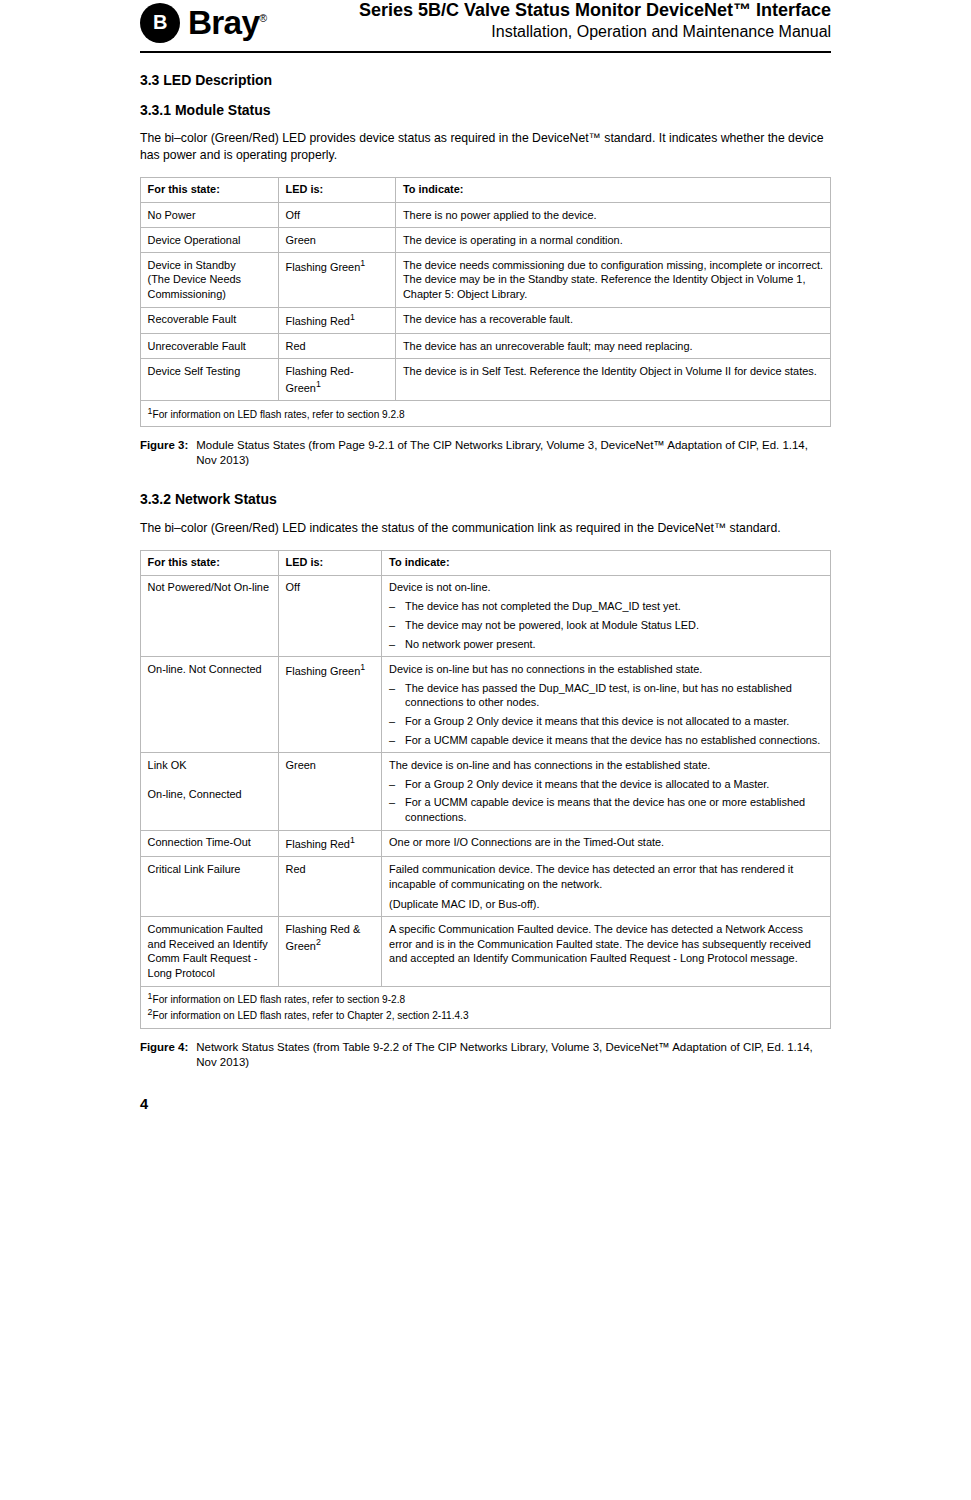B
Bray®
Series 5B/C Valve Status Monitor DeviceNet™ Interface
Installation, Operation and Maintenance Manual
3.3 LED Description
3.3.1 Module Status
The bi–color (Green/Red) LED provides device status as required in the DeviceNet™ standard. It indicates whether the device has power and is operating properly.
| For this state: | LED is: | To indicate: |
| --- | --- | --- |
| No Power | Off | There is no power applied to the device. |
| Device Operational | Green | The device is operating in a normal condition. |
| Device in Standby (The Device Needs Commissioning) | Flashing Green 1 | The device needs commissioning due to configuration missing, incomplete or incorrect. The device may be in the Standby state. Reference the Identity Object in Volume 1, Chapter 5: Object Library. |
| Recoverable Fault | Flashing Red 1 | The device has a recoverable fault. |
| Unrecoverable Fault | Red | The device has an unrecoverable fault; may need replacing. |
| Device Self Testing | Flashing Red-Green 1 | The device is in Self Test. Reference the Identity Object in Volume II for device states. |
| 1 For information on LED flash rates, refer to section 9.2.8 |
Figure 3: Module Status States (from Page 9-2.1 of The CIP Networks Library, Volume 3, DeviceNet™ Adaptation of CIP, Ed. 1.14, Nov 2013)
3.3.2 Network Status
The bi–color (Green/Red) LED indicates the status of the communication link as required in the DeviceNet™ standard.
| For this state: | LED is: | To indicate: |
| --- | --- | --- |
| Not Powered/Not On-line | Off | Device is not on-line. The device has not completed the Dup_MAC_ID test yet. The device may not be powered, look at Module Status LED. No network power present. |
| On-line. Not Connected | Flashing Green 1 | Device is on-line but has no connections in the established state. The device has passed the Dup_MAC_ID test, is on-line, but has no established connections to other nodes. For a Group 2 Only device it means that this device is not allocated to a master. For a UCMM capable device it means that the device has no established connections. |
| Link OK On-line, Connected | Green | The device is on-line and has connections in the established state. For a Group 2 Only device it means that the device is allocated to a Master. For a UCMM capable device is means that the device has one or more established connections. |
| Connection Time-Out | Flashing Red 1 | One or more I/O Connections are in the Timed-Out state. |
| Critical Link Failure | Red | Failed communication device. The device has detected an error that has rendered it incapable of communicating on the network. (Duplicate MAC ID, or Bus-off). |
| Communication Faulted and Received an Identify Comm Fault Request - Long Protocol | Flashing Red & Green 2 | A specific Communication Faulted device. The device has detected a Network Access error and is in the Communication Faulted state. The device has subsequently received and accepted an Identify Communication Faulted Request - Long Protocol message. |
| 1 For information on LED flash rates, refer to section 9-2.8 2 For information on LED flash rates, refer to Chapter 2, section 2-11.4.3 |
Figure 4: Network Status States (from Table 9-2.2 of The CIP Networks Library, Volume 3, DeviceNet™ Adaptation of CIP, Ed. 1.14, Nov 2013)
4